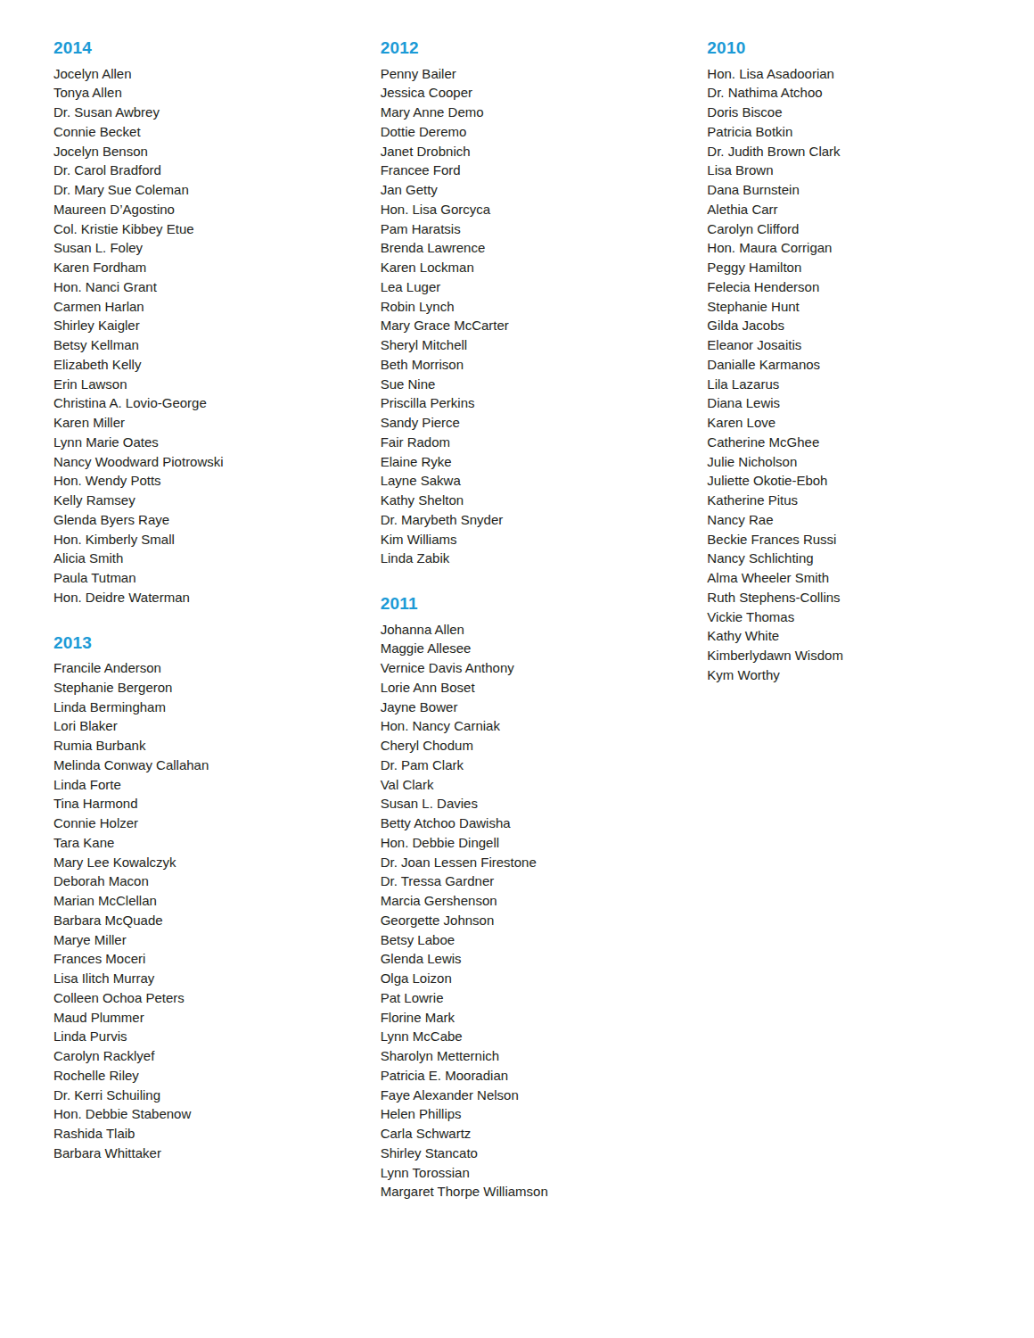2014
Jocelyn Allen
Tonya Allen
Dr. Susan Awbrey
Connie Becket
Jocelyn Benson
Dr. Carol Bradford
Dr. Mary Sue Coleman
Maureen D’Agostino
Col. Kristie Kibbey Etue
Susan L. Foley
Karen Fordham
Hon. Nanci Grant
Carmen Harlan
Shirley Kaigler
Betsy Kellman
Elizabeth Kelly
Erin Lawson
Christina A. Lovio-George
Karen Miller
Lynn Marie Oates
Nancy Woodward Piotrowski
Hon. Wendy Potts
Kelly Ramsey
Glenda Byers Raye
Hon. Kimberly Small
Alicia Smith
Paula Tutman
Hon. Deidre Waterman
2013
Francile Anderson
Stephanie Bergeron
Linda Bermingham
Lori Blaker
Rumia Burbank
Melinda Conway Callahan
Linda Forte
Tina Harmond
Connie Holzer
Tara Kane
Mary Lee Kowalczyk
Deborah Macon
Marian McClellan
Barbara McQuade
Marye Miller
Frances Moceri
Lisa Ilitch Murray
Colleen Ochoa Peters
Maud Plummer
Linda Purvis
Carolyn Racklyef
Rochelle Riley
Dr. Kerri Schuiling
Hon. Debbie Stabenow
Rashida Tlaib
Barbara Whittaker
2012
Penny Bailer
Jessica Cooper
Mary Anne Demo
Dottie Deremo
Janet Drobnich
Francee Ford
Jan Getty
Hon. Lisa Gorcyca
Pam Haratsis
Brenda Lawrence
Karen Lockman
Lea Luger
Robin Lynch
Mary Grace McCarter
Sheryl Mitchell
Beth Morrison
Sue Nine
Priscilla Perkins
Sandy Pierce
Fair Radom
Elaine Ryke
Layne Sakwa
Kathy Shelton
Dr. Marybeth Snyder
Kim Williams
Linda Zabik
2011
Johanna Allen
Maggie Allesee
Vernice Davis Anthony
Lorie Ann Boset
Jayne Bower
Hon. Nancy Carniak
Cheryl Chodum
Dr. Pam Clark
Val Clark
Susan L. Davies
Betty Atchoo Dawisha
Hon. Debbie Dingell
Dr. Joan Lessen Firestone
Dr. Tressa Gardner
Marcia Gershenson
Georgette Johnson
Betsy Laboe
Glenda Lewis
Olga Loizon
Pat Lowrie
Florine Mark
Lynn McCabe
Sharolyn Metternich
Patricia E. Mooradian
Faye Alexander Nelson
Helen Phillips
Carla Schwartz
Shirley Stancato
Lynn Torossian
Margaret Thorpe Williamson
2010
Hon. Lisa Asadoorian
Dr. Nathima Atchoo
Doris Biscoe
Patricia Botkin
Dr. Judith Brown Clark
Lisa Brown
Dana Burnstein
Alethia Carr
Carolyn Clifford
Hon. Maura Corrigan
Peggy Hamilton
Felecia Henderson
Stephanie Hunt
Gilda Jacobs
Eleanor Josaitis
Danialle Karmanos
Lila Lazarus
Diana Lewis
Karen Love
Catherine McGhee
Julie Nicholson
Juliette Okotie-Eboh
Katherine Pitus
Nancy Rae
Beckie Frances Russi
Nancy Schlichting
Alma Wheeler Smith
Ruth Stephens-Collins
Vickie Thomas
Kathy White
Kimberlydawn Wisdom
Kym Worthy